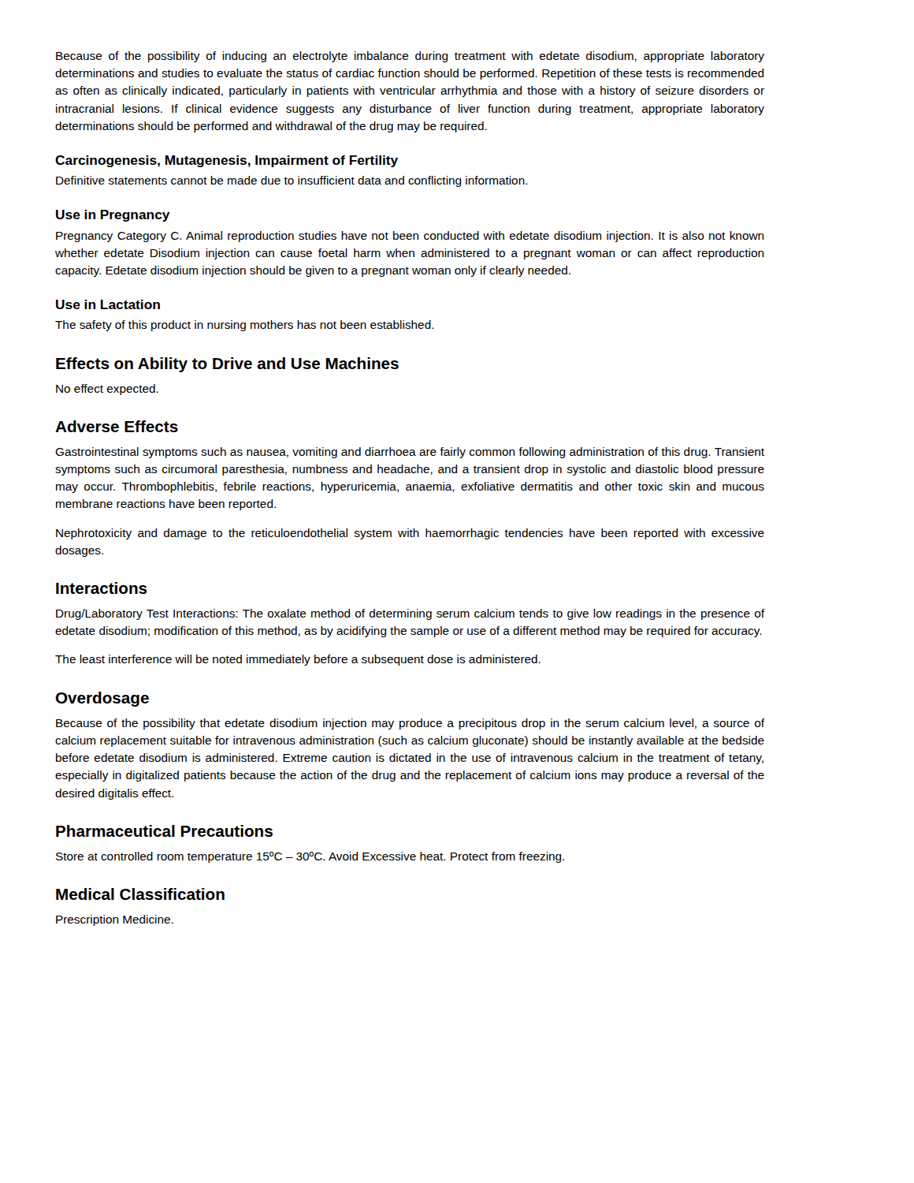Because of the possibility of inducing an electrolyte imbalance during treatment with edetate disodium, appropriate laboratory determinations and studies to evaluate the status of cardiac function should be performed. Repetition of these tests is recommended as often as clinically indicated, particularly in patients with ventricular arrhythmia and those with a history of seizure disorders or intracranial lesions. If clinical evidence suggests any disturbance of liver function during treatment, appropriate laboratory determinations should be performed and withdrawal of the drug may be required.
Carcinogenesis, Mutagenesis, Impairment of Fertility
Definitive statements cannot be made due to insufficient data and conflicting information.
Use in Pregnancy
Pregnancy Category C. Animal reproduction studies have not been conducted with edetate disodium injection. It is also not known whether edetate Disodium injection can cause foetal harm when administered to a pregnant woman or can affect reproduction capacity. Edetate disodium injection should be given to a pregnant woman only if clearly needed.
Use in Lactation
The safety of this product in nursing mothers has not been established.
Effects on Ability to Drive and Use Machines
No effect expected.
Adverse Effects
Gastrointestinal symptoms such as nausea, vomiting and diarrhoea are fairly common following administration of this drug. Transient symptoms such as circumoral paresthesia, numbness and headache, and a transient drop in systolic and diastolic blood pressure may occur. Thrombophlebitis, febrile reactions, hyperuricemia, anaemia, exfoliative dermatitis and other toxic skin and mucous membrane reactions have been reported.
Nephrotoxicity and damage to the reticuloendothelial system with haemorrhagic tendencies have been reported with excessive dosages.
Interactions
Drug/Laboratory Test Interactions: The oxalate method of determining serum calcium tends to give low readings in the presence of edetate disodium; modification of this method, as by acidifying the sample or use of a different method may be required for accuracy.
The least interference will be noted immediately before a subsequent dose is administered.
Overdosage
Because of the possibility that edetate disodium injection may produce a precipitous drop in the serum calcium level, a source of calcium replacement suitable for intravenous administration (such as calcium gluconate) should be instantly available at the bedside before edetate disodium is administered. Extreme caution is dictated in the use of intravenous calcium in the treatment of tetany, especially in digitalized patients because the action of the drug and the replacement of calcium ions may produce a reversal of the desired digitalis effect.
Pharmaceutical Precautions
Store at controlled room temperature 15ºC – 30ºC. Avoid Excessive heat. Protect from freezing.
Medical Classification
Prescription Medicine.